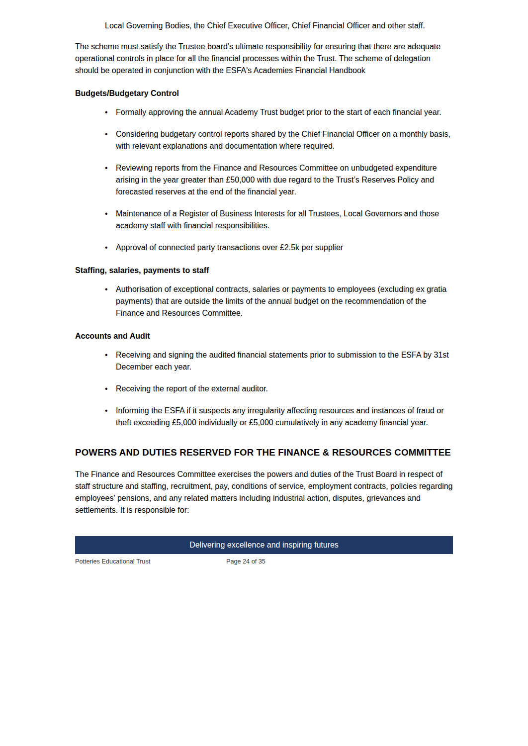Local Governing Bodies, the Chief Executive Officer, Chief Financial Officer and other staff.
The scheme must satisfy the Trustee board’s ultimate responsibility for ensuring that there are adequate operational controls in place for all the financial processes within the Trust. The scheme of delegation should be operated in conjunction with the ESFA's Academies Financial Handbook
Budgets/Budgetary Control
Formally approving the annual Academy Trust budget prior to the start of each financial year.
Considering budgetary control reports shared by the Chief Financial Officer on a monthly basis, with relevant explanations and documentation where required.
Reviewing reports from the Finance and Resources Committee on unbudgeted expenditure arising in the year greater than £50,000 with due regard to the Trust’s Reserves Policy and forecasted reserves at the end of the financial year.
Maintenance of a Register of Business Interests for all Trustees, Local Governors and those academy staff with financial responsibilities.
Approval of connected party transactions over £2.5k per supplier
Staffing, salaries, payments to staff
Authorisation of exceptional contracts, salaries or payments to employees (excluding ex gratia payments) that are outside the limits of the annual budget on the recommendation of the Finance and Resources Committee.
Accounts and Audit
Receiving and signing the audited financial statements prior to submission to the ESFA by 31st December each year.
Receiving the report of the external auditor.
Informing the ESFA if it suspects any irregularity affecting resources and instances of fraud or theft exceeding £5,000 individually or £5,000 cumulatively in any academy financial year.
POWERS AND DUTIES RESERVED FOR THE FINANCE & RESOURCES COMMITTEE
The Finance and Resources Committee exercises the powers and duties of the Trust Board in respect of staff structure and staffing, recruitment, pay, conditions of service, employment contracts, policies regarding employees' pensions, and any related matters including industrial action, disputes, grievances and settlements. It is responsible for:
Delivering excellence and inspiring futures
Potteries Educational Trust
Page 24 of 35